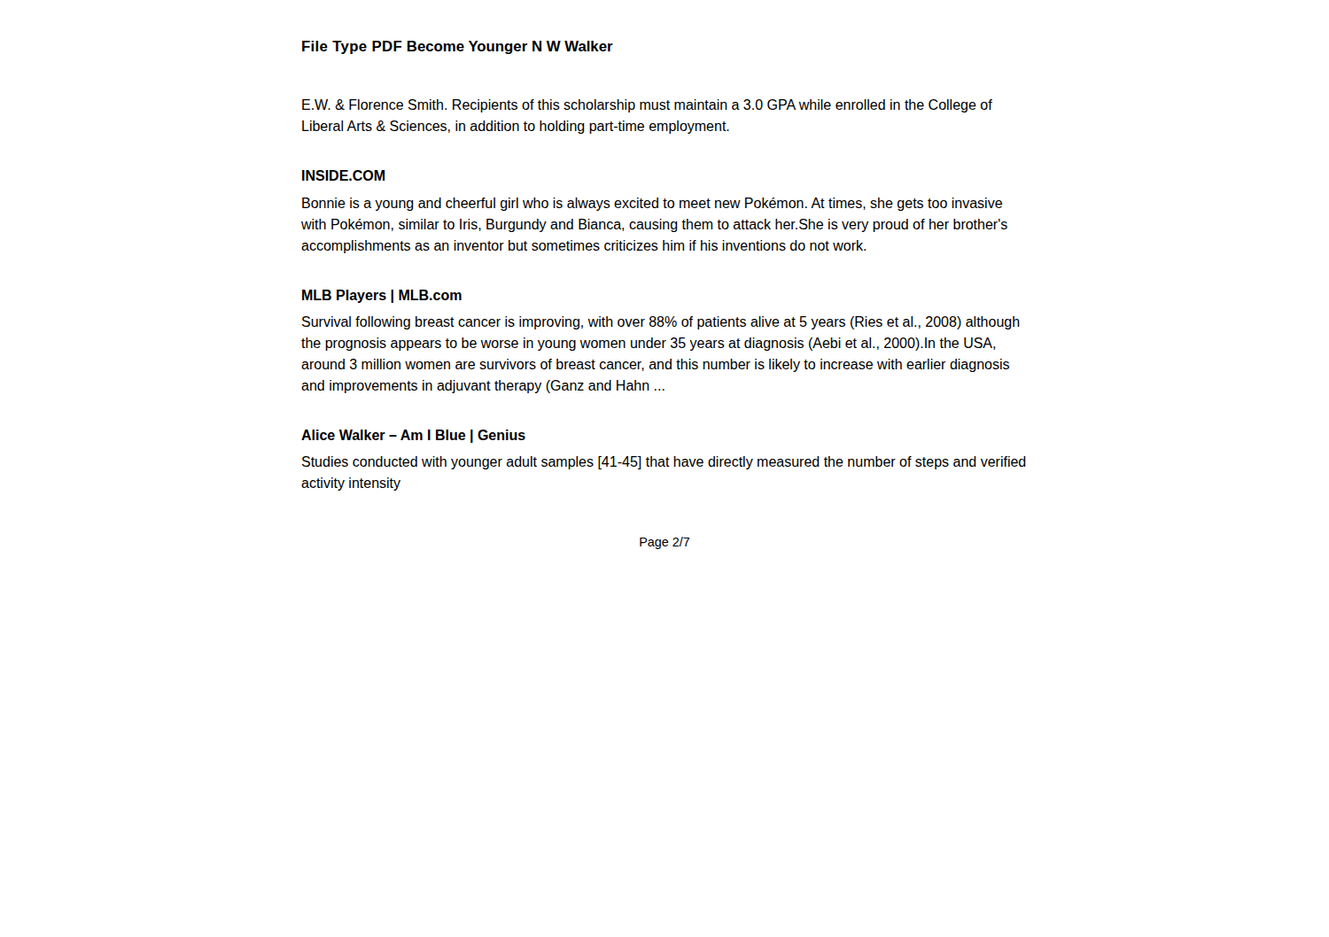File Type PDF Become Younger N W Walker
E.W. & Florence Smith. Recipients of this scholarship must maintain a 3.0 GPA while enrolled in the College of Liberal Arts & Sciences, in addition to holding part-time employment.
INSIDE.COM
Bonnie is a young and cheerful girl who is always excited to meet new Pokémon. At times, she gets too invasive with Pokémon, similar to Iris, Burgundy and Bianca, causing them to attack her.She is very proud of her brother's accomplishments as an inventor but sometimes criticizes him if his inventions do not work.
MLB Players | MLB.com
Survival following breast cancer is improving, with over 88% of patients alive at 5 years (Ries et al., 2008) although the prognosis appears to be worse in young women under 35 years at diagnosis (Aebi et al., 2000).In the USA, around 3 million women are survivors of breast cancer, and this number is likely to increase with earlier diagnosis and improvements in adjuvant therapy (Ganz and Hahn ...
Alice Walker – Am I Blue | Genius
Studies conducted with younger adult samples [41-45] that have directly measured the number of steps and verified activity intensity
Page 2/7